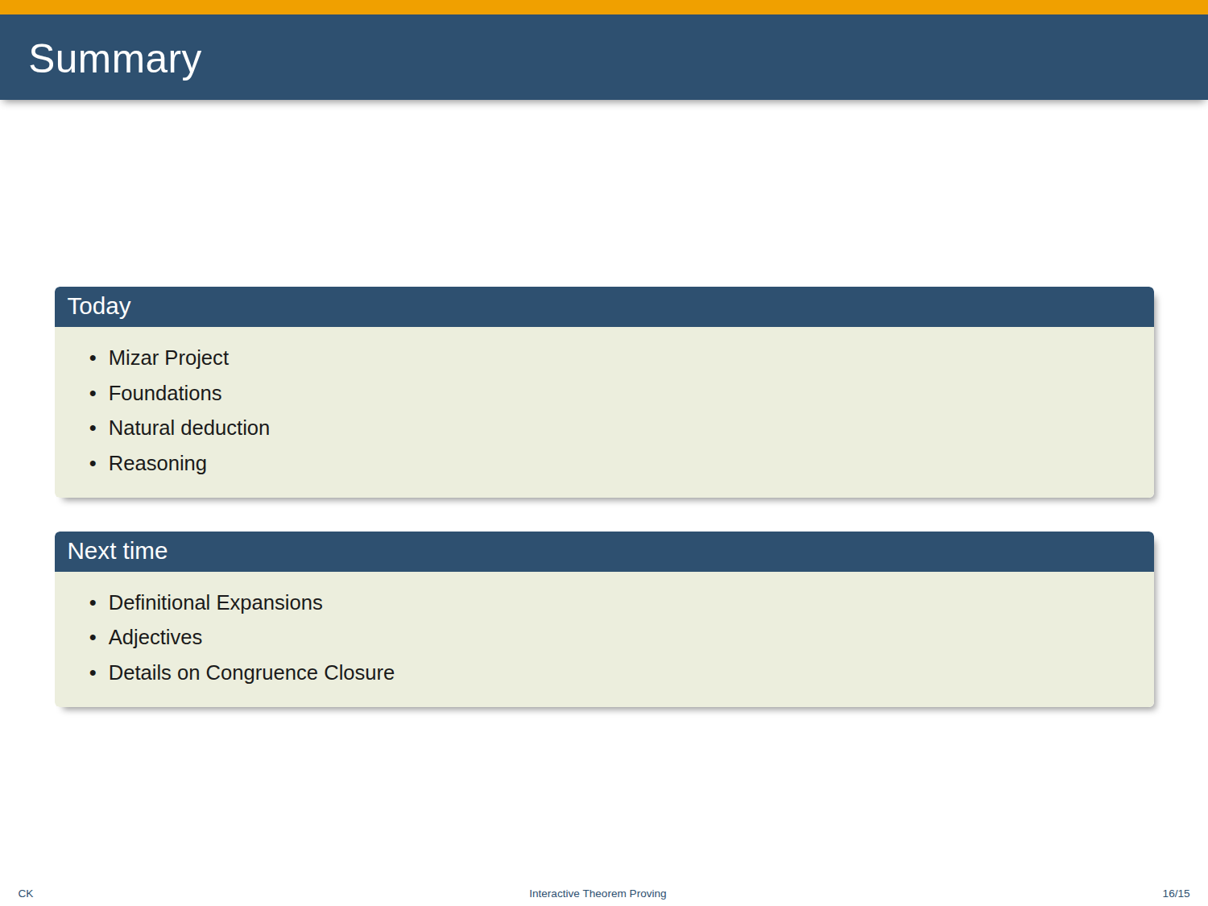Summary
Today
Mizar Project
Foundations
Natural deduction
Reasoning
Next time
Definitional Expansions
Adjectives
Details on Congruence Closure
CK
Interactive Theorem Proving
16/15